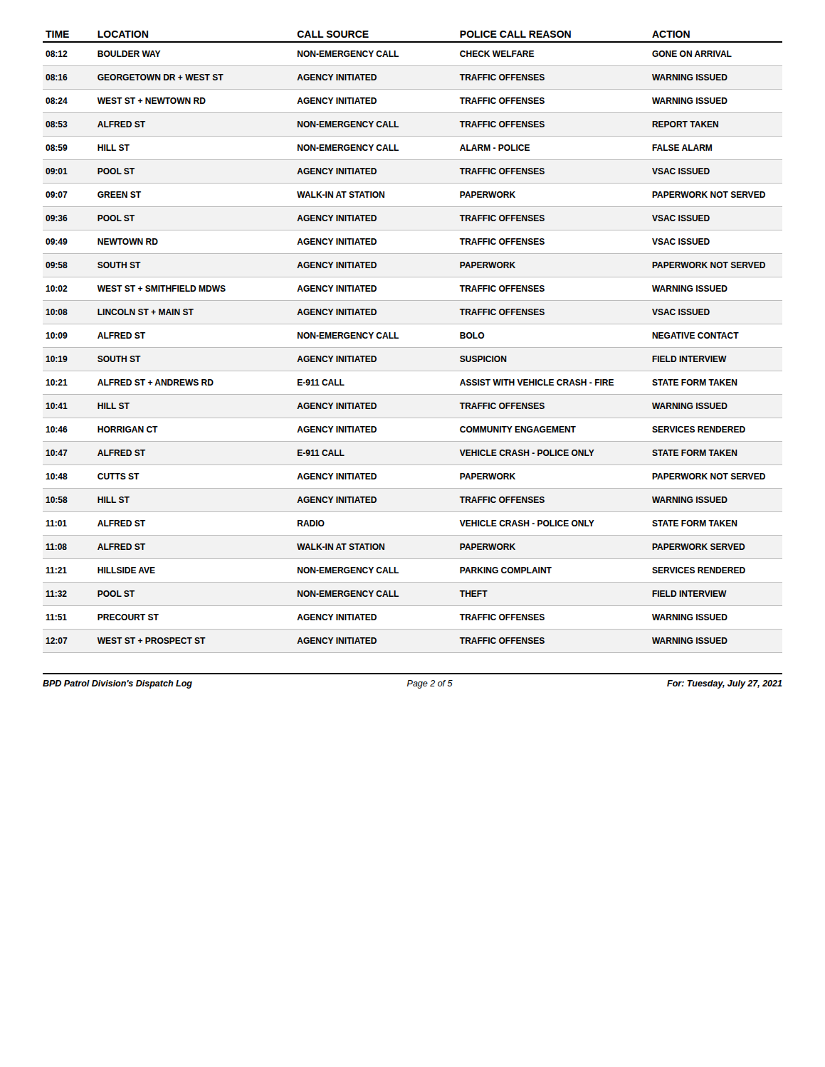| TIME | LOCATION | CALL SOURCE | POLICE CALL REASON | ACTION |
| --- | --- | --- | --- | --- |
| 08:12 | BOULDER WAY | NON-EMERGENCY CALL | CHECK WELFARE | GONE ON ARRIVAL |
| 08:16 | GEORGETOWN DR + WEST ST | AGENCY INITIATED | TRAFFIC OFFENSES | WARNING ISSUED |
| 08:24 | WEST ST + NEWTOWN RD | AGENCY INITIATED | TRAFFIC OFFENSES | WARNING ISSUED |
| 08:53 | ALFRED ST | NON-EMERGENCY CALL | TRAFFIC OFFENSES | REPORT TAKEN |
| 08:59 | HILL ST | NON-EMERGENCY CALL | ALARM - POLICE | FALSE ALARM |
| 09:01 | POOL ST | AGENCY INITIATED | TRAFFIC OFFENSES | VSAC ISSUED |
| 09:07 | GREEN ST | WALK-IN AT STATION | PAPERWORK | PAPERWORK NOT SERVED |
| 09:36 | POOL ST | AGENCY INITIATED | TRAFFIC OFFENSES | VSAC ISSUED |
| 09:49 | NEWTOWN RD | AGENCY INITIATED | TRAFFIC OFFENSES | VSAC ISSUED |
| 09:58 | SOUTH ST | AGENCY INITIATED | PAPERWORK | PAPERWORK NOT SERVED |
| 10:02 | WEST ST + SMITHFIELD MDWS | AGENCY INITIATED | TRAFFIC OFFENSES | WARNING ISSUED |
| 10:08 | LINCOLN ST + MAIN ST | AGENCY INITIATED | TRAFFIC OFFENSES | VSAC ISSUED |
| 10:09 | ALFRED ST | NON-EMERGENCY CALL | BOLO | NEGATIVE CONTACT |
| 10:19 | SOUTH ST | AGENCY INITIATED | SUSPICION | FIELD INTERVIEW |
| 10:21 | ALFRED ST + ANDREWS RD | E-911 CALL | ASSIST WITH VEHICLE CRASH - FIRE | STATE FORM TAKEN |
| 10:41 | HILL ST | AGENCY INITIATED | TRAFFIC OFFENSES | WARNING ISSUED |
| 10:46 | HORRIGAN CT | AGENCY INITIATED | COMMUNITY ENGAGEMENT | SERVICES RENDERED |
| 10:47 | ALFRED ST | E-911 CALL | VEHICLE CRASH - POLICE ONLY | STATE FORM TAKEN |
| 10:48 | CUTTS ST | AGENCY INITIATED | PAPERWORK | PAPERWORK NOT SERVED |
| 10:58 | HILL ST | AGENCY INITIATED | TRAFFIC OFFENSES | WARNING ISSUED |
| 11:01 | ALFRED ST | RADIO | VEHICLE CRASH - POLICE ONLY | STATE FORM TAKEN |
| 11:08 | ALFRED ST | WALK-IN AT STATION | PAPERWORK | PAPERWORK SERVED |
| 11:21 | HILLSIDE AVE | NON-EMERGENCY CALL | PARKING COMPLAINT | SERVICES RENDERED |
| 11:32 | POOL ST | NON-EMERGENCY CALL | THEFT | FIELD INTERVIEW |
| 11:51 | PRECOURT ST | AGENCY INITIATED | TRAFFIC OFFENSES | WARNING ISSUED |
| 12:07 | WEST ST + PROSPECT ST | AGENCY INITIATED | TRAFFIC OFFENSES | WARNING ISSUED |
BPD Patrol Division's Dispatch Log Page 2 of 5 For: Tuesday, July 27, 2021